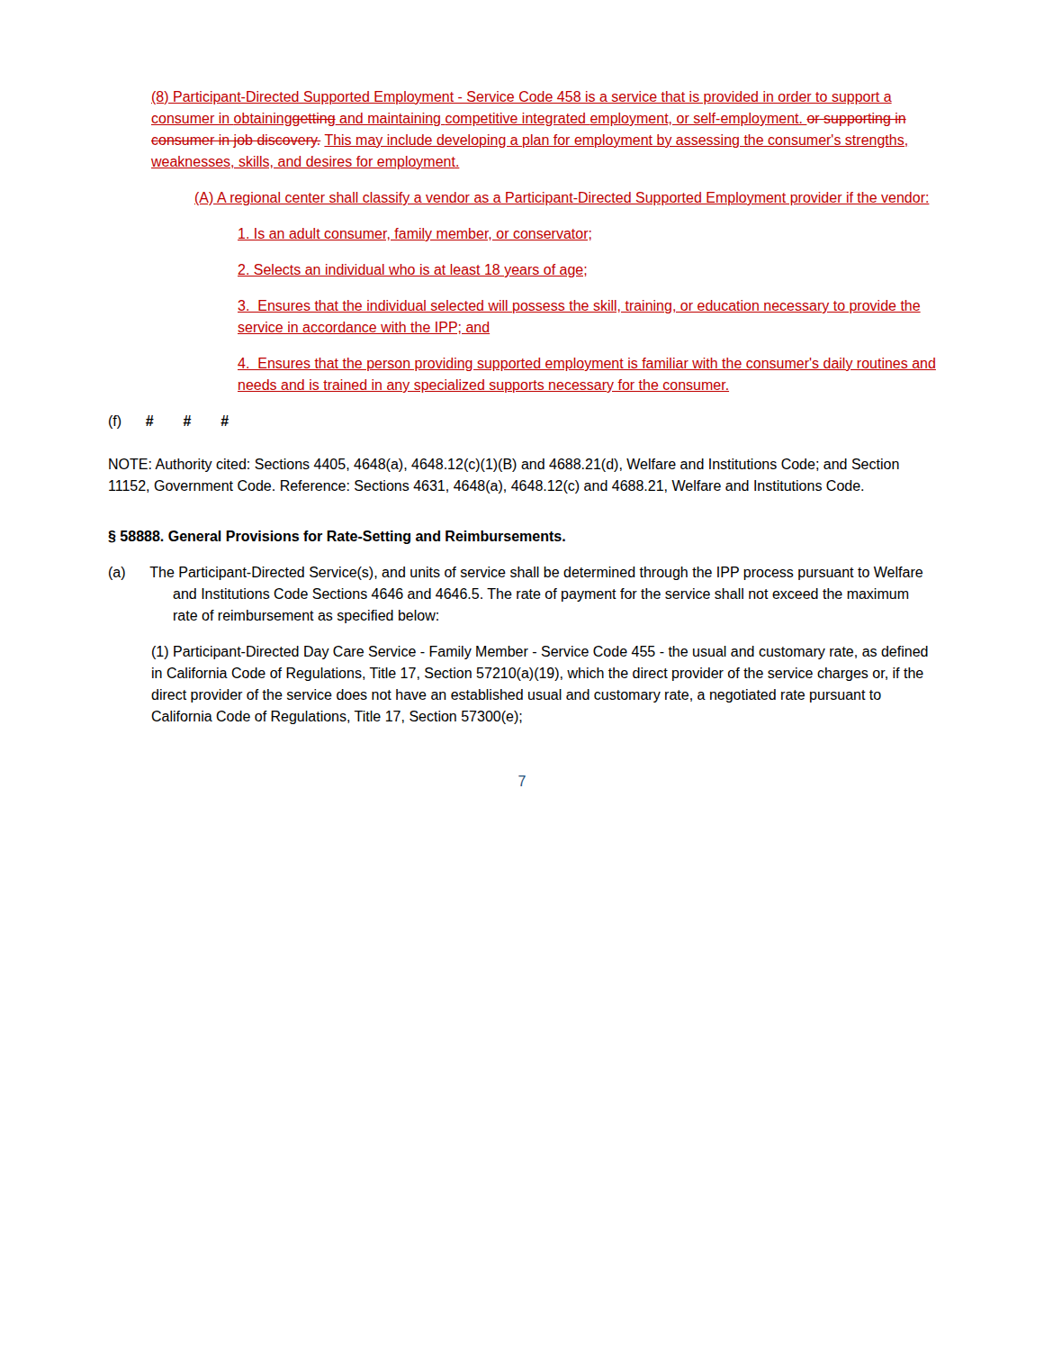(8) Participant-Directed Supported Employment - Service Code 458 is a service that is provided in order to support a consumer in obtaining getting and maintaining competitive integrated employment, or self-employment. or supporting in consumer in job discovery. This may include developing a plan for employment by assessing the consumer's strengths, weaknesses, skills, and desires for employment.
(A) A regional center shall classify a vendor as a Participant-Directed Supported Employment provider if the vendor:
1. Is an adult consumer, family member, or conservator;
2. Selects an individual who is at least 18 years of age;
3. Ensures that the individual selected will possess the skill, training, or education necessary to provide the service in accordance with the IPP; and
4. Ensures that the person providing supported employment is familiar with the consumer's daily routines and needs and is trained in any specialized supports necessary for the consumer.
(f) # # #
NOTE: Authority cited: Sections 4405, 4648(a), 4648.12(c)(1)(B) and 4688.21(d), Welfare and Institutions Code; and Section 11152, Government Code. Reference: Sections 4631, 4648(a), 4648.12(c) and 4688.21, Welfare and Institutions Code.
§ 58888. General Provisions for Rate-Setting and Reimbursements.
(a) The Participant-Directed Service(s), and units of service shall be determined through the IPP process pursuant to Welfare and Institutions Code Sections 4646 and 4646.5. The rate of payment for the service shall not exceed the maximum rate of reimbursement as specified below:
(1) Participant-Directed Day Care Service - Family Member - Service Code 455 - the usual and customary rate, as defined in California Code of Regulations, Title 17, Section 57210(a)(19), which the direct provider of the service charges or, if the direct provider of the service does not have an established usual and customary rate, a negotiated rate pursuant to California Code of Regulations, Title 17, Section 57300(e);
7